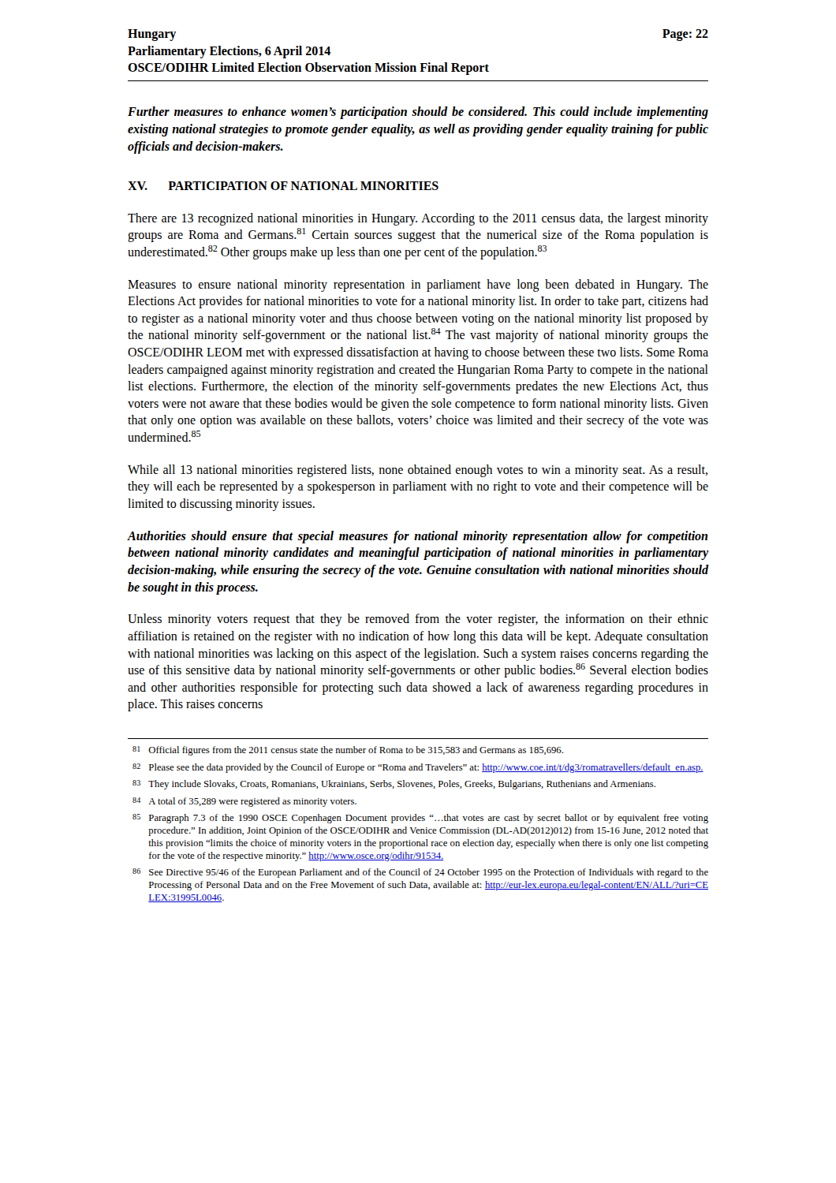Hungary
Parliamentary Elections, 6 April 2014
OSCE/ODIHR Limited Election Observation Mission Final Report
Page: 22
Further measures to enhance women’s participation should be considered. This could include implementing existing national strategies to promote gender equality, as well as providing gender equality training for public officials and decision-makers.
XV. PARTICIPATION OF NATIONAL MINORITIES
There are 13 recognized national minorities in Hungary. According to the 2011 census data, the largest minority groups are Roma and Germans.81 Certain sources suggest that the numerical size of the Roma population is underestimated.82 Other groups make up less than one per cent of the population.83
Measures to ensure national minority representation in parliament have long been debated in Hungary. The Elections Act provides for national minorities to vote for a national minority list. In order to take part, citizens had to register as a national minority voter and thus choose between voting on the national minority list proposed by the national minority self-government or the national list.84 The vast majority of national minority groups the OSCE/ODIHR LEOM met with expressed dissatisfaction at having to choose between these two lists. Some Roma leaders campaigned against minority registration and created the Hungarian Roma Party to compete in the national list elections. Furthermore, the election of the minority self-governments predates the new Elections Act, thus voters were not aware that these bodies would be given the sole competence to form national minority lists. Given that only one option was available on these ballots, voters’ choice was limited and their secrecy of the vote was undermined.85
While all 13 national minorities registered lists, none obtained enough votes to win a minority seat. As a result, they will each be represented by a spokesperson in parliament with no right to vote and their competence will be limited to discussing minority issues.
Authorities should ensure that special measures for national minority representation allow for competition between national minority candidates and meaningful participation of national minorities in parliamentary decision-making, while ensuring the secrecy of the vote. Genuine consultation with national minorities should be sought in this process.
Unless minority voters request that they be removed from the voter register, the information on their ethnic affiliation is retained on the register with no indication of how long this data will be kept. Adequate consultation with national minorities was lacking on this aspect of the legislation. Such a system raises concerns regarding the use of this sensitive data by national minority self-governments or other public bodies.86 Several election bodies and other authorities responsible for protecting such data showed a lack of awareness regarding procedures in place. This raises concerns
Official figures from the 2011 census state the number of Roma to be 315,583 and Germans as 185,696.
Please see the data provided by the Council of Europe or “Roma and Travelers” at: http://www.coe.int/t/dg3/romatravellers/default_en.asp.
They include Slovaks, Croats, Romanians, Ukrainians, Serbs, Slovenes, Poles, Greeks, Bulgarians, Ruthenians and Armenians.
A total of 35,289 were registered as minority voters.
Paragraph 7.3 of the 1990 OSCE Copenhagen Document provides “…that votes are cast by secret ballot or by equivalent free voting procedure.” In addition, Joint Opinion of the OSCE/ODIHR and Venice Commission (DL-AD(2012)012) from 15-16 June, 2012 noted that this provision “limits the choice of minority voters in the proportional race on election day, especially when there is only one list competing for the vote of the respective minority.” http://www.osce.org/odihr/91534.
See Directive 95/46 of the European Parliament and of the Council of 24 October 1995 on the Protection of Individuals with regard to the Processing of Personal Data and on the Free Movement of such Data, available at: http://eur-lex.europa.eu/legal-content/EN/ALL/?uri=CELEX:31995L0046.